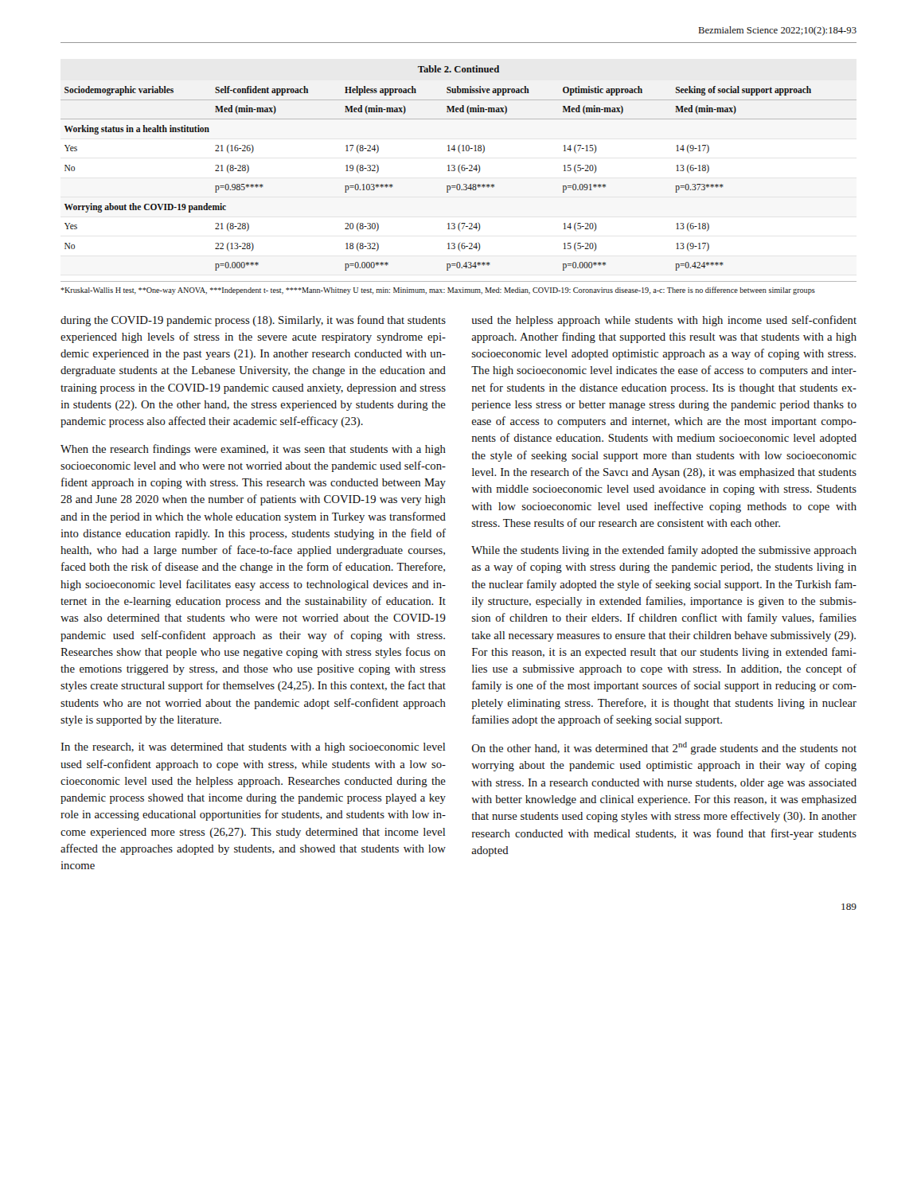Bezmialem Science 2022;10(2):184-93
Table 2. Continued
| Sociodemographic variables | Self-confident approach | Helpless approach | Submissive approach | Optimistic approach | Seeking of social support approach |
| --- | --- | --- | --- | --- | --- |
| | Med (min-max) | Med (min-max) | Med (min-max) | Med (min-max) | Med (min-max) |
| Working status in a health institution |
| Yes | 21 (16-26) | 17 (8-24) | 14 (10-18) | 14 (7-15) | 14 (9-17) |
| No | 21 (8-28) | 19 (8-32) | 13 (6-24) | 15 (5-20) | 13 (6-18) |
| | p=0.985**** | p=0.103**** | p=0.348**** | p=0.091*** | p=0.373**** |
| Worrying about the COVID-19 pandemic |
| Yes | 21 (8-28) | 20 (8-30) | 13 (7-24) | 14 (5-20) | 13 (6-18) |
| No | 22 (13-28) | 18 (8-32) | 13 (6-24) | 15 (5-20) | 13 (9-17) |
| | p=0.000*** | p=0.000*** | p=0.434*** | p=0.000*** | p=0.424**** |
*Kruskal-Wallis H test, **One-way ANOVA, ***Independent t- test, ****Mann-Whitney U test, min: Minimum, max: Maximum, Med: Median, COVID-19: Coronavirus disease-19, a-c: There is no difference between similar groups
during the COVID-19 pandemic process (18). Similarly, it was found that students experienced high levels of stress in the severe acute respiratory syndrome epidemic experienced in the past years (21). In another research conducted with undergraduate students at the Lebanese University, the change in the education and training process in the COVID-19 pandemic caused anxiety, depression and stress in students (22). On the other hand, the stress experienced by students during the pandemic process also affected their academic self-efficacy (23).
When the research findings were examined, it was seen that students with a high socioeconomic level and who were not worried about the pandemic used self-confident approach in coping with stress. This research was conducted between May 28 and June 28 2020 when the number of patients with COVID-19 was very high and in the period in which the whole education system in Turkey was transformed into distance education rapidly. In this process, students studying in the field of health, who had a large number of face-to-face applied undergraduate courses, faced both the risk of disease and the change in the form of education. Therefore, high socioeconomic level facilitates easy access to technological devices and internet in the e-learning education process and the sustainability of education. It was also determined that students who were not worried about the COVID-19 pandemic used self-confident approach as their way of coping with stress. Researches show that people who use negative coping with stress styles focus on the emotions triggered by stress, and those who use positive coping with stress styles create structural support for themselves (24,25). In this context, the fact that students who are not worried about the pandemic adopt self-confident approach style is supported by the literature.
In the research, it was determined that students with a high socioeconomic level used self-confident approach to cope with stress, while students with a low socioeconomic level used the helpless approach. Researches conducted during the pandemic process showed that income during the pandemic process played a key role in accessing educational opportunities for students, and students with low income experienced more stress (26,27). This study determined that income level affected the approaches adopted by students, and showed that students with low income
used the helpless approach while students with high income used self-confident approach. Another finding that supported this result was that students with a high socioeconomic level adopted optimistic approach as a way of coping with stress. The high socioeconomic level indicates the ease of access to computers and internet for students in the distance education process. Its is thought that students experience less stress or better manage stress during the pandemic period thanks to ease of access to computers and internet, which are the most important components of distance education. Students with medium socioeconomic level adopted the style of seeking social support more than students with low socioeconomic level. In the research of the Savcı and Aysan (28), it was emphasized that students with middle socioeconomic level used avoidance in coping with stress. Students with low socioeconomic level used ineffective coping methods to cope with stress. These results of our research are consistent with each other.
While the students living in the extended family adopted the submissive approach as a way of coping with stress during the pandemic period, the students living in the nuclear family adopted the style of seeking social support. In the Turkish family structure, especially in extended families, importance is given to the submission of children to their elders. If children conflict with family values, families take all necessary measures to ensure that their children behave submissively (29). For this reason, it is an expected result that our students living in extended families use a submissive approach to cope with stress. In addition, the concept of family is one of the most important sources of social support in reducing or completely eliminating stress. Therefore, it is thought that students living in nuclear families adopt the approach of seeking social support.
On the other hand, it was determined that 2nd grade students and the students not worrying about the pandemic used optimistic approach in their way of coping with stress. In a research conducted with nurse students, older age was associated with better knowledge and clinical experience. For this reason, it was emphasized that nurse students used coping styles with stress more effectively (30). In another research conducted with medical students, it was found that first-year students adopted
189